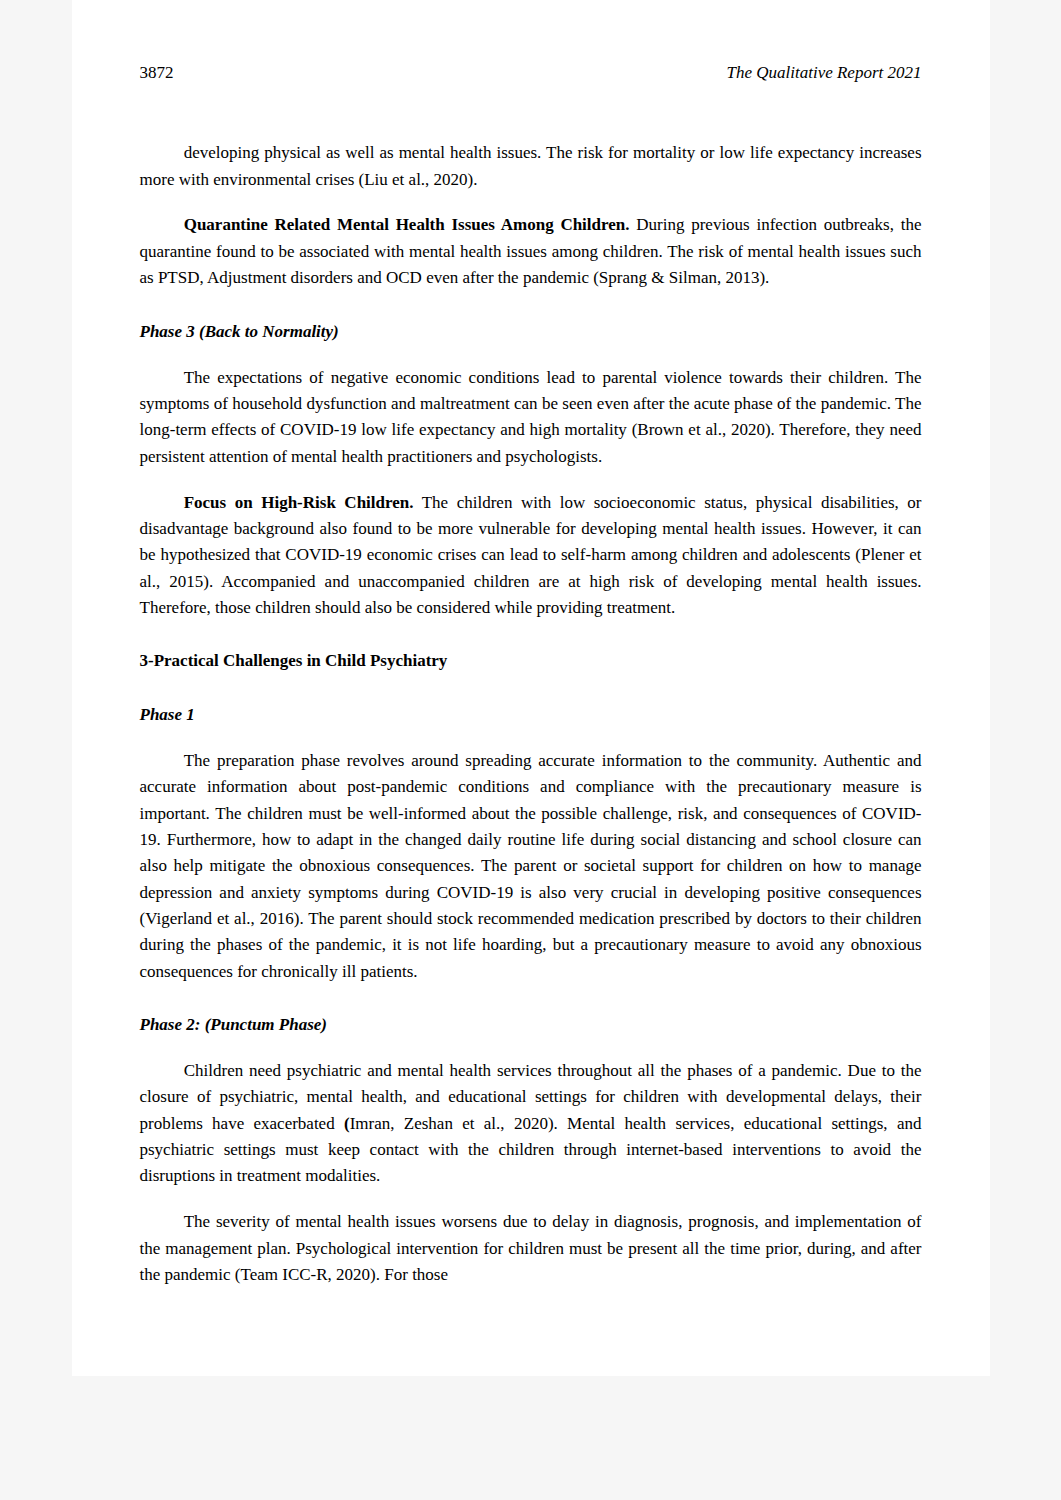3872 The Qualitative Report 2021
developing physical as well as mental health issues. The risk for mortality or low life expectancy increases more with environmental crises (Liu et al., 2020).
Quarantine Related Mental Health Issues Among Children. During previous infection outbreaks, the quarantine found to be associated with mental health issues among children. The risk of mental health issues such as PTSD, Adjustment disorders and OCD even after the pandemic (Sprang & Silman, 2013).
Phase 3 (Back to Normality)
The expectations of negative economic conditions lead to parental violence towards their children. The symptoms of household dysfunction and maltreatment can be seen even after the acute phase of the pandemic. The long-term effects of COVID-19 low life expectancy and high mortality (Brown et al., 2020). Therefore, they need persistent attention of mental health practitioners and psychologists.
Focus on High-Risk Children. The children with low socioeconomic status, physical disabilities, or disadvantage background also found to be more vulnerable for developing mental health issues. However, it can be hypothesized that COVID-19 economic crises can lead to self-harm among children and adolescents (Plener et al., 2015). Accompanied and unaccompanied children are at high risk of developing mental health issues. Therefore, those children should also be considered while providing treatment.
3-Practical Challenges in Child Psychiatry
Phase 1
The preparation phase revolves around spreading accurate information to the community. Authentic and accurate information about post-pandemic conditions and compliance with the precautionary measure is important. The children must be well-informed about the possible challenge, risk, and consequences of COVID-19. Furthermore, how to adapt in the changed daily routine life during social distancing and school closure can also help mitigate the obnoxious consequences. The parent or societal support for children on how to manage depression and anxiety symptoms during COVID-19 is also very crucial in developing positive consequences (Vigerland et al., 2016). The parent should stock recommended medication prescribed by doctors to their children during the phases of the pandemic, it is not life hoarding, but a precautionary measure to avoid any obnoxious consequences for chronically ill patients.
Phase 2: (Punctum Phase)
Children need psychiatric and mental health services throughout all the phases of a pandemic. Due to the closure of psychiatric, mental health, and educational settings for children with developmental delays, their problems have exacerbated (Imran, Zeshan et al., 2020). Mental health services, educational settings, and psychiatric settings must keep contact with the children through internet-based interventions to avoid the disruptions in treatment modalities.
The severity of mental health issues worsens due to delay in diagnosis, prognosis, and implementation of the management plan. Psychological intervention for children must be present all the time prior, during, and after the pandemic (Team ICC-R, 2020). For those